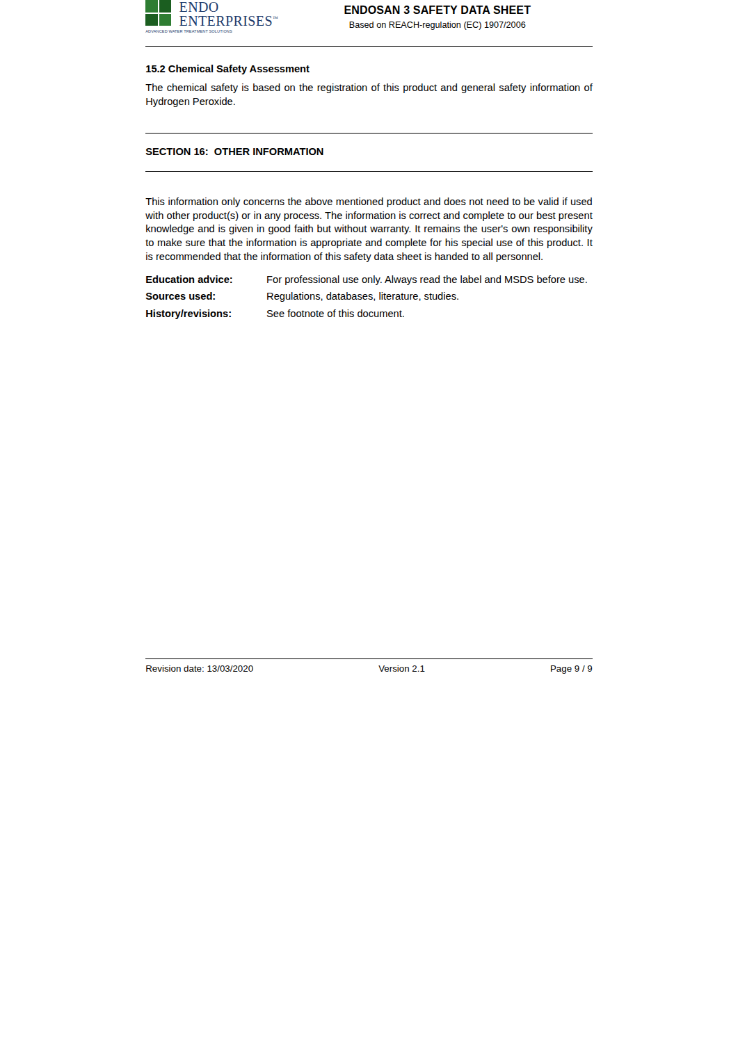ENDO
ENTERPRISES™
ADVANCED WATER TREATMENT SOLUTIONS
ENDOSAN 3 SAFETY DATA SHEET
Based on REACH-regulation (EC) 1907/2006
15.2 Chemical Safety Assessment
The chemical safety is based on the registration of this product and general safety information of Hydrogen Peroxide.
SECTION 16: OTHER INFORMATION
This information only concerns the above mentioned product and does not need to be valid if used with other product(s) or in any process. The information is correct and complete to our best present knowledge and is given in good faith but without warranty. It remains the user's own responsibility to make sure that the information is appropriate and complete for his special use of this product. It is recommended that the information of this safety data sheet is handed to all personnel.
| Education advice: | For professional use only. Always read the label and MSDS before use. |
| Sources used: | Regulations, databases, literature, studies. |
| History/revisions: | See footnote of this document. |
Revision date: 13/03/2020
Version 2.1
Page 9 / 9